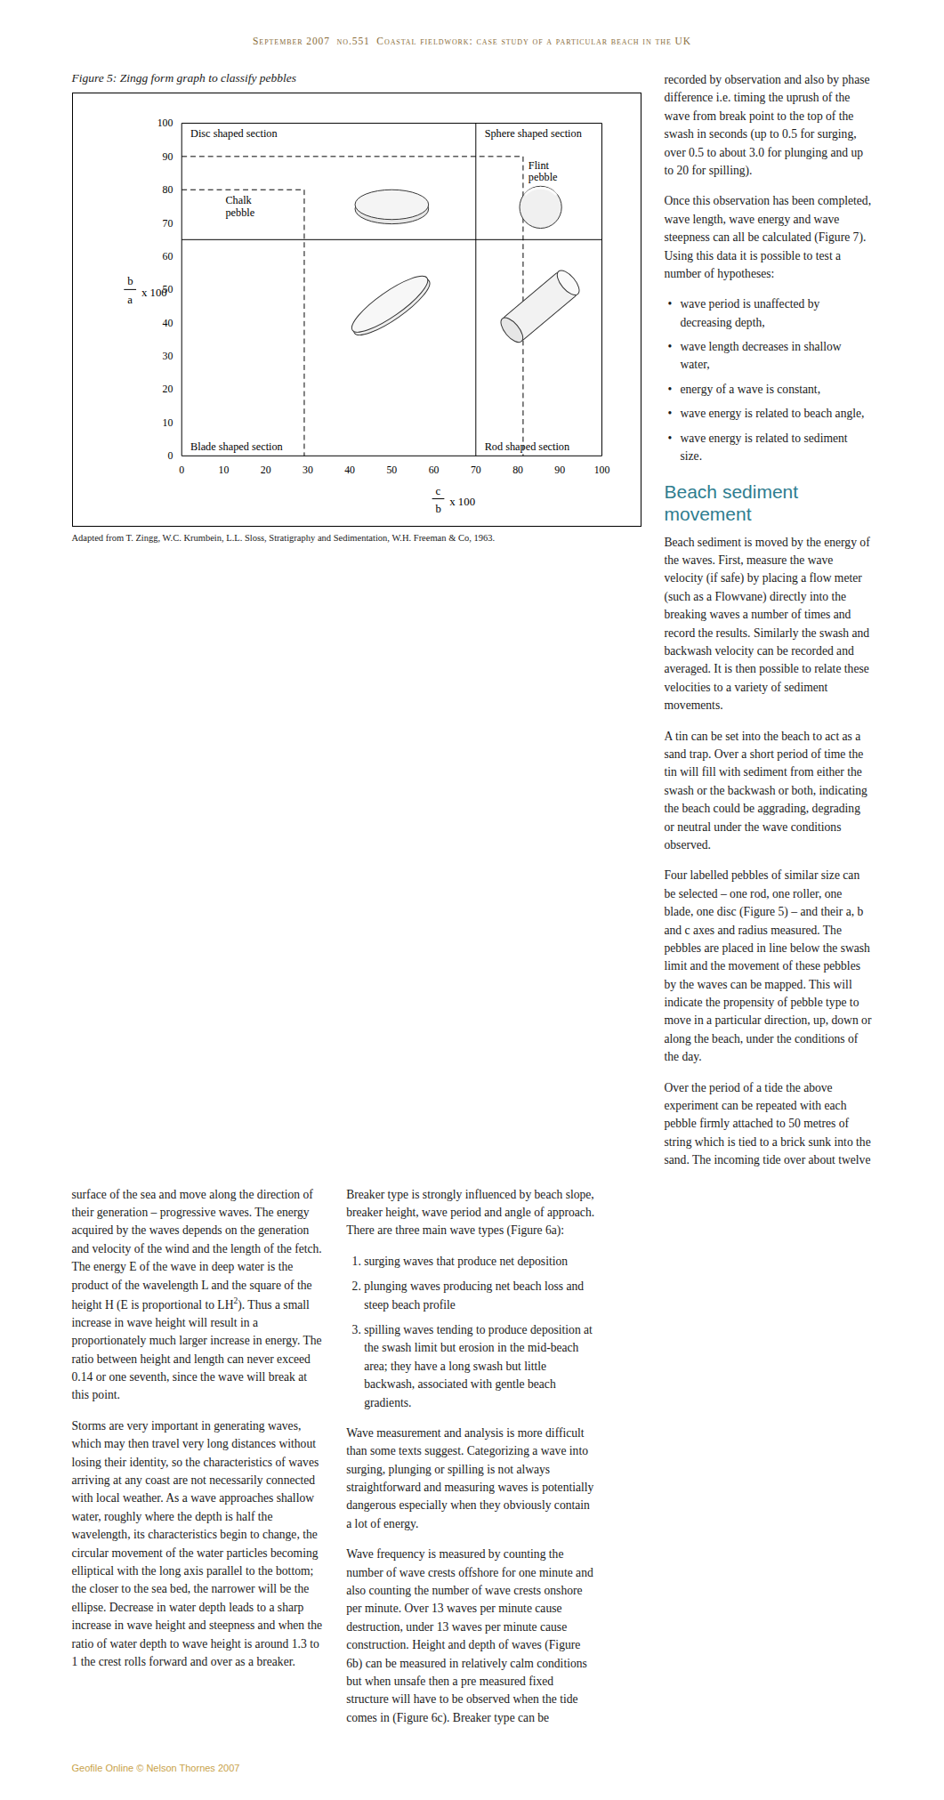September 2007 no.551 Coastal fieldwork: case study of a particular beach in the UK
Figure 5: Zingg form graph to classify pebbles
100 90 80 70 60 50 40 30 20 10 0 0 10 20 30 40 50 60 70 80 90 100 b a x 100 c b x 100 Disc shaped section Sphere shaped section Blade shaped section Rod shaped section Flint pebble Chalk pebble
Adapted from T. Zingg, W.C. Krumbein, L.L. Sloss, Stratigraphy and Sedimentation, W.H. Freeman & Co, 1963.
recorded by observation and also by phase difference i.e. timing the uprush of the wave from break point to the top of the swash in seconds (up to 0.5 for surging, over 0.5 to about 3.0 for plunging and up to 20 for spilling).
Once this observation has been completed, wave length, wave energy and wave steepness can all be calculated (Figure 7). Using this data it is possible to test a number of hypotheses:
wave period is unaffected by decreasing depth,
wave length decreases in shallow water,
energy of a wave is constant,
wave energy is related to beach angle,
wave energy is related to sediment size.
Beach sediment movement
Beach sediment is moved by the energy of the waves. First, measure the wave velocity (if safe) by placing a flow meter (such as a Flowvane) directly into the breaking waves a number of times and record the results. Similarly the swash and backwash velocity can be recorded and averaged. It is then possible to relate these velocities to a variety of sediment movements.
A tin can be set into the beach to act as a sand trap. Over a short period of time the tin will fill with sediment from either the swash or the backwash or both, indicating the beach could be aggrading, degrading or neutral under the wave conditions observed.
Four labelled pebbles of similar size can be selected – one rod, one roller, one blade, one disc (Figure 5) – and their a, b and c axes and radius measured. The pebbles are placed in line below the swash limit and the movement of these pebbles by the waves can be mapped. This will indicate the propensity of pebble type to move in a particular direction, up, down or along the beach, under the conditions of the day.
Over the period of a tide the above experiment can be repeated with each pebble firmly attached to 50 metres of string which is tied to a brick sunk into the sand. The incoming tide over about twelve
surface of the sea and move along the direction of their generation – progressive waves. The energy acquired by the waves depends on the generation and velocity of the wind and the length of the fetch. The energy E of the wave in deep water is the product of the wavelength L and the square of the height H (E is proportional to LH2). Thus a small increase in wave height will result in a proportionately much larger increase in energy. The ratio between height and length can never exceed 0.14 or one seventh, since the wave will break at this point.
Storms are very important in generating waves, which may then travel very long distances without losing their identity, so the characteristics of waves arriving at any coast are not necessarily connected with local weather. As a wave approaches shallow water, roughly where the depth is half the wavelength, its characteristics begin to change, the circular movement of the water particles becoming elliptical with the long axis parallel to the bottom; the closer to the sea bed, the narrower will be the ellipse. Decrease in water depth leads to a sharp increase in wave height and steepness and when the ratio of water depth to wave height is around 1.3 to 1 the crest rolls forward and over as a breaker.
Breaker type is strongly influenced by beach slope, breaker height, wave period and angle of approach. There are three main wave types (Figure 6a):
surging waves that produce net deposition
plunging waves producing net beach loss and steep beach profile
spilling waves tending to produce deposition at the swash limit but erosion in the mid-beach area; they have a long swash but little backwash, associated with gentle beach gradients.
Wave measurement and analysis is more difficult than some texts suggest. Categorizing a wave into surging, plunging or spilling is not always straightforward and measuring waves is potentially dangerous especially when they obviously contain a lot of energy.
Wave frequency is measured by counting the number of wave crests offshore for one minute and also counting the number of wave crests onshore per minute. Over 13 waves per minute cause destruction, under 13 waves per minute cause construction. Height and depth of waves (Figure 6b) can be measured in relatively calm conditions but when unsafe then a pre measured fixed structure will have to be observed when the tide comes in (Figure 6c). Breaker type can be
Geofile Online © Nelson Thornes 2007